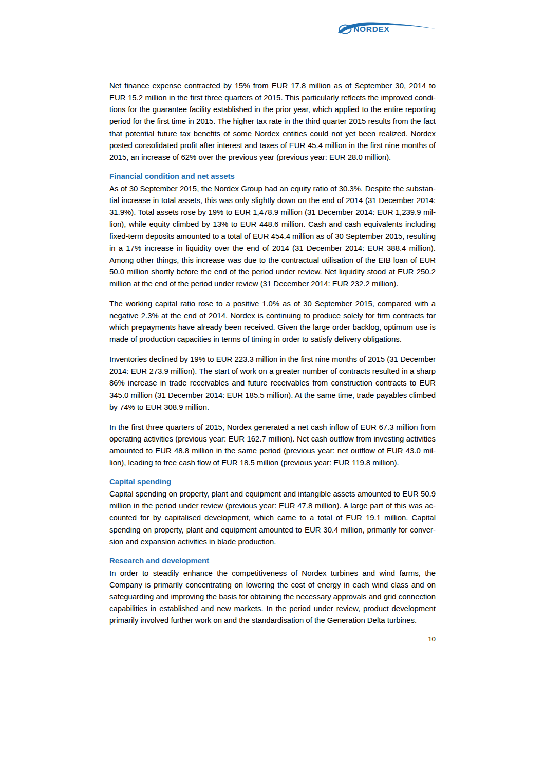NORDEX
Net finance expense contracted by 15% from EUR 17.8 million as of September 30, 2014 to EUR 15.2 million in the first three quarters of 2015. This particularly reflects the improved conditions for the guarantee facility established in the prior year, which applied to the entire reporting period for the first time in 2015. The higher tax rate in the third quarter 2015 results from the fact that potential future tax benefits of some Nordex entities could not yet been realized. Nordex posted consolidated profit after interest and taxes of EUR 45.4 million in the first nine months of 2015, an increase of 62% over the previous year (previous year: EUR 28.0 million).
Financial condition and net assets
As of 30 September 2015, the Nordex Group had an equity ratio of 30.3%. Despite the substantial increase in total assets, this was only slightly down on the end of 2014 (31 December 2014: 31.9%). Total assets rose by 19% to EUR 1,478.9 million (31 December 2014: EUR 1,239.9 million), while equity climbed by 13% to EUR 448.6 million. Cash and cash equivalents including fixed-term deposits amounted to a total of EUR 454.4 million as of 30 September 2015, resulting in a 17% increase in liquidity over the end of 2014 (31 December 2014: EUR 388.4 million). Among other things, this increase was due to the contractual utilisation of the EIB loan of EUR 50.0 million shortly before the end of the period under review. Net liquidity stood at EUR 250.2 million at the end of the period under review (31 December 2014: EUR 232.2 million).
The working capital ratio rose to a positive 1.0% as of 30 September 2015, compared with a negative 2.3% at the end of 2014. Nordex is continuing to produce solely for firm contracts for which prepayments have already been received. Given the large order backlog, optimum use is made of production capacities in terms of timing in order to satisfy delivery obligations.
Inventories declined by 19% to EUR 223.3 million in the first nine months of 2015 (31 December 2014: EUR 273.9 million). The start of work on a greater number of contracts resulted in a sharp 86% increase in trade receivables and future receivables from construction contracts to EUR 345.0 million (31 December 2014: EUR 185.5 million). At the same time, trade payables climbed by 74% to EUR 308.9 million.
In the first three quarters of 2015, Nordex generated a net cash inflow of EUR 67.3 million from operating activities (previous year: EUR 162.7 million). Net cash outflow from investing activities amounted to EUR 48.8 million in the same period (previous year: net outflow of EUR 43.0 million), leading to free cash flow of EUR 18.5 million (previous year: EUR 119.8 million).
Capital spending
Capital spending on property, plant and equipment and intangible assets amounted to EUR 50.9 million in the period under review (previous year: EUR 47.8 million). A large part of this was accounted for by capitalised development, which came to a total of EUR 19.1 million. Capital spending on property, plant and equipment amounted to EUR 30.4 million, primarily for conversion and expansion activities in blade production.
Research and development
In order to steadily enhance the competitiveness of Nordex turbines and wind farms, the Company is primarily concentrating on lowering the cost of energy in each wind class and on safeguarding and improving the basis for obtaining the necessary approvals and grid connection capabilities in established and new markets. In the period under review, product development primarily involved further work on and the standardisation of the Generation Delta turbines.
10